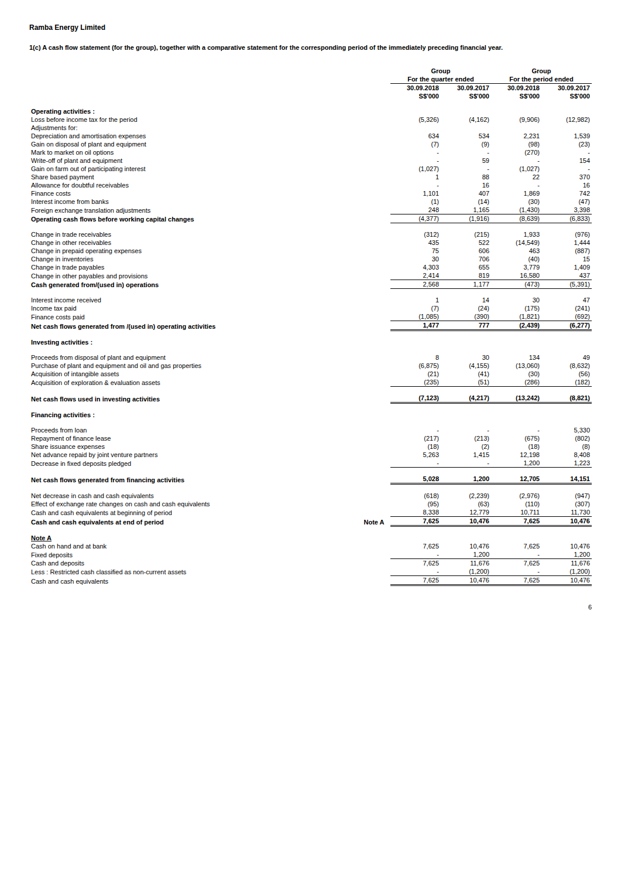Ramba Energy Limited
1(c) A cash flow statement (for the group), together with a comparative statement for the corresponding period of the immediately preceding financial year.
| | | Group | Group |
| --- | --- | --- | --- |
| | | For the quarter ended | For the period ended |
| | | 30.09.2018 | 30.09.2017 | 30.09.2018 | 30.09.2017 |
| | | S$'000 | S$'000 | S$'000 | S$'000 |
| Operating activities : | | | | | |
| Loss before income tax for the period | | (5,326) | (4,162) | (9,906) | (12,982) |
| Adjustments for: | | | | | |
| Depreciation and amortisation expenses | | 634 | 534 | 2,231 | 1,539 |
| Gain on disposal of plant and equipment | | (7) | (9) | (98) | (23) |
| Mark to market on oil options | | - | - | (270) | - |
| Write-off of plant and equipment | | - | 59 | - | 154 |
| Gain on farm out of participating interest | | (1,027) | - | (1,027) | - |
| Share based payment | | 1 | 88 | 22 | 370 |
| Allowance for doubtful receivables | | - | 16 | - | 16 |
| Finance costs | | 1,101 | 407 | 1,869 | 742 |
| Interest income from banks | | (1) | (14) | (30) | (47) |
| Foreign exchange translation adjustments | | 248 | 1,165 | (1,430) | 3,398 |
| Operating cash flows before working capital changes | | (4,377) | (1,916) | (8,639) | (6,833) |
| Change in trade receivables | | (312) | (215) | 1,933 | (976) |
| Change in other receivables | | 435 | 522 | (14,549) | 1,444 |
| Change in prepaid operating expenses | | 75 | 606 | 463 | (887) |
| Change in inventories | | 30 | 706 | (40) | 15 |
| Change in trade payables | | 4,303 | 655 | 3,779 | 1,409 |
| Change in other payables and provisions | | 2,414 | 819 | 16,580 | 437 |
| Cash generated from/(used in) operations | | 2,568 | 1,177 | (473) | (5,391) |
| Interest income received | | 1 | 14 | 30 | 47 |
| Income tax paid | | (7) | (24) | (175) | (241) |
| Finance costs paid | | (1,085) | (390) | (1,821) | (692) |
| Net cash flows generated from /(used in) operating activities | | 1,477 | 777 | (2,439) | (6,277) |
| Investing activities : | | | | | |
| Proceeds from disposal of plant and equipment | | 8 | 30 | 134 | 49 |
| Purchase of plant and equipment and oil and gas properties | | (6,875) | (4,155) | (13,060) | (8,632) |
| Acquisition of intangible assets | | (21) | (41) | (30) | (56) |
| Acquisition of exploration & evaluation assets | | (235) | (51) | (286) | (182) |
| Net cash flows used in investing activities | | (7,123) | (4,217) | (13,242) | (8,821) |
| Financing activities : | | | | | |
| Proceeds from loan | | - | - | - | 5,330 |
| Repayment of finance lease | | (217) | (213) | (675) | (802) |
| Share issuance expenses | | (18) | (2) | (18) | (8) |
| Net advance repaid by joint venture partners | | 5,263 | 1,415 | 12,198 | 8,408 |
| Decrease in fixed deposits pledged | | - | - | 1,200 | 1,223 |
| Net cash flows generated from financing activities | | 5,028 | 1,200 | 12,705 | 14,151 |
| Net decrease in cash and cash equivalents | | (618) | (2,239) | (2,976) | (947) |
| Effect of exchange rate changes on cash and cash equivalents | | (95) | (63) | (110) | (307) |
| Cash and cash equivalents at beginning of period | | 8,338 | 12,779 | 10,711 | 11,730 |
| Cash and cash equivalents at end of period | Note A | 7,625 | 10,476 | 7,625 | 10,476 |
| Note A | | | | | |
| Cash on hand and at bank | | 7,625 | 10,476 | 7,625 | 10,476 |
| Fixed deposits | | - | 1,200 | - | 1,200 |
| Cash and deposits | | 7,625 | 11,676 | 7,625 | 11,676 |
| Less : Restricted cash classified as non-current assets | | - | (1,200) | - | (1,200) |
| Cash and cash equivalents | | 7,625 | 10,476 | 7,625 | 10,476 |
6